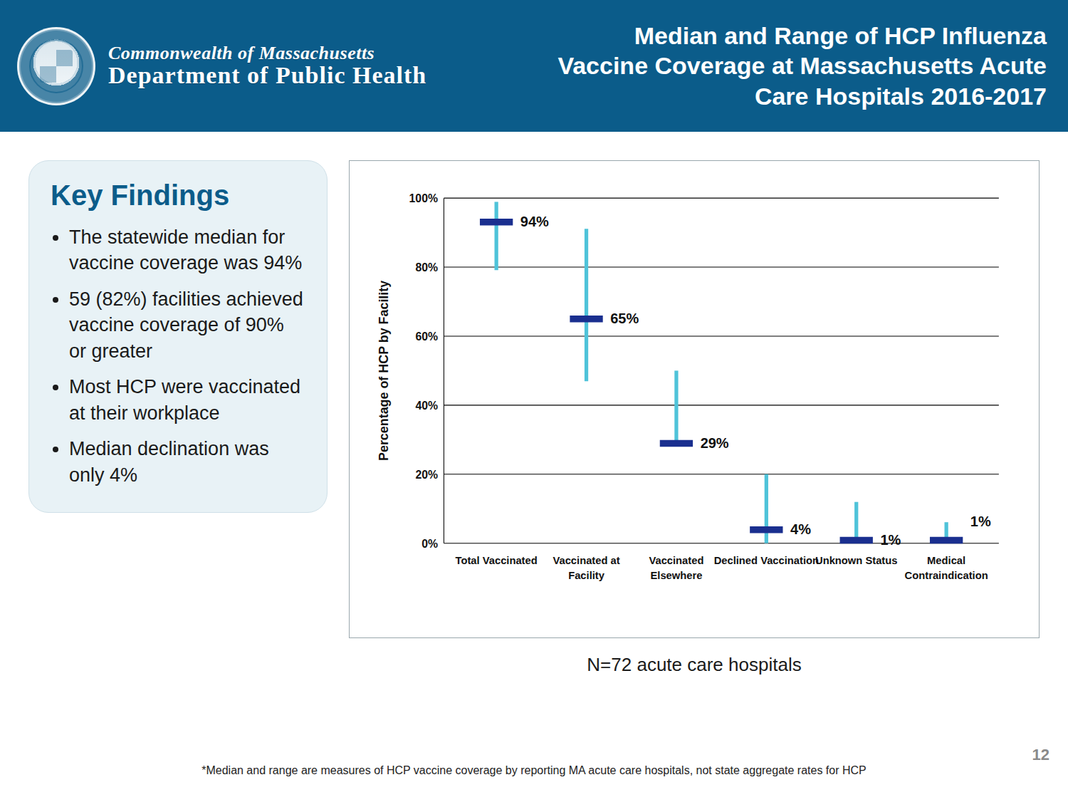Commonwealth of Massachusetts
Department of Public Health
Median and Range of HCP Influenza
Vaccine Coverage at Massachusetts Acute
Care Hospitals 2016-2017
Key Findings
The statewide median for vaccine coverage was 94%
59 (82%) facilities achieved vaccine coverage of 90% or greater
Most HCP were vaccinated at their workplace
Median declination was only 4%
Median and range of HCP influenza vaccine coverage by category Vertical range lines with median markers for six categories: Total Vaccinated median 94 percent; Vaccinated at Facility median 65 percent; Vaccinated Elsewhere median 29 percent; Declined Vaccination median 4 percent; Unknown Status median 1 percent; Medical Contraindication median 1 percent. 100% 80% 60% 40% 20% 0% Percentage of HCP by Facility 94% 65% 29% 4% 1% 1% Total Vaccinated Vaccinated at Facility Vaccinated Elsewhere Declined Vaccination Unknown Status Medical Contraindication
N=72 acute care hospitals
12
*Median and range are measures of HCP vaccine coverage by reporting MA acute care hospitals, not state aggregate rates for HCP